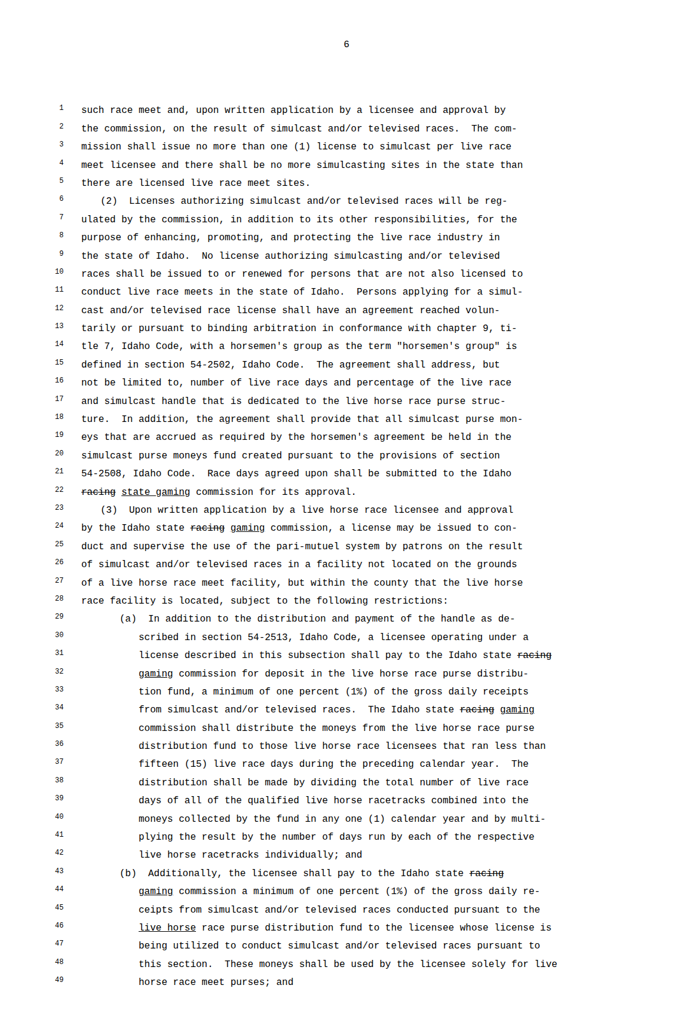6
such race meet and, upon written application by a licensee and approval by
the commission, on the result of simulcast and/or televised races. The com-
mission shall issue no more than one (1) license to simulcast per live race
meet licensee and there shall be no more simulcasting sites in the state than
there are licensed live race meet sites.
(2) Licenses authorizing simulcast and/or televised races will be reg-
ulated by the commission, in addition to its other responsibilities, for the
purpose of enhancing, promoting, and protecting the live race industry in
the state of Idaho. No license authorizing simulcasting and/or televised
races shall be issued to or renewed for persons that are not also licensed to
conduct live race meets in the state of Idaho. Persons applying for a simul-
cast and/or televised race license shall have an agreement reached volun-
tarily or pursuant to binding arbitration in conformance with chapter 9, ti-
tle 7, Idaho Code, with a horsemen's group as the term "horsemen's group" is
defined in section 54-2502, Idaho Code. The agreement shall address, but
not be limited to, number of live race days and percentage of the live race
and simulcast handle that is dedicated to the live horse race purse struc-
ture. In addition, the agreement shall provide that all simulcast purse mon-
eys that are accrued as required by the horsemen's agreement be held in the
simulcast purse moneys fund created pursuant to the provisions of section
54-2508, Idaho Code. Race days agreed upon shall be submitted to the Idaho
racing state gaming commission for its approval.
(3) Upon written application by a live horse race licensee and approval
by the Idaho state racing gaming commission, a license may be issued to con-
duct and supervise the use of the pari-mutuel system by patrons on the result
of simulcast and/or televised races in a facility not located on the grounds
of a live horse race meet facility, but within the county that the live horse
race facility is located, subject to the following restrictions:
(a) In addition to the distribution and payment of the handle as de-
scribed in section 54-2513, Idaho Code, a licensee operating under a
license described in this subsection shall pay to the Idaho state racing
gaming commission for deposit in the live horse race purse distribu-
tion fund, a minimum of one percent (1%) of the gross daily receipts
from simulcast and/or televised races. The Idaho state racing gaming
commission shall distribute the moneys from the live horse race purse
distribution fund to those live horse race licensees that ran less than
fifteen (15) live race days during the preceding calendar year. The
distribution shall be made by dividing the total number of live race
days of all of the qualified live horse racetracks combined into the
moneys collected by the fund in any one (1) calendar year and by multi-
plying the result by the number of days run by each of the respective
live horse racetracks individually; and
(b) Additionally, the licensee shall pay to the Idaho state racing
gaming commission a minimum of one percent (1%) of the gross daily re-
ceipts from simulcast and/or televised races conducted pursuant to the
live horse race purse distribution fund to the licensee whose license is
being utilized to conduct simulcast and/or televised races pursuant to
this section. These moneys shall be used by the licensee solely for live
horse race meet purses; and